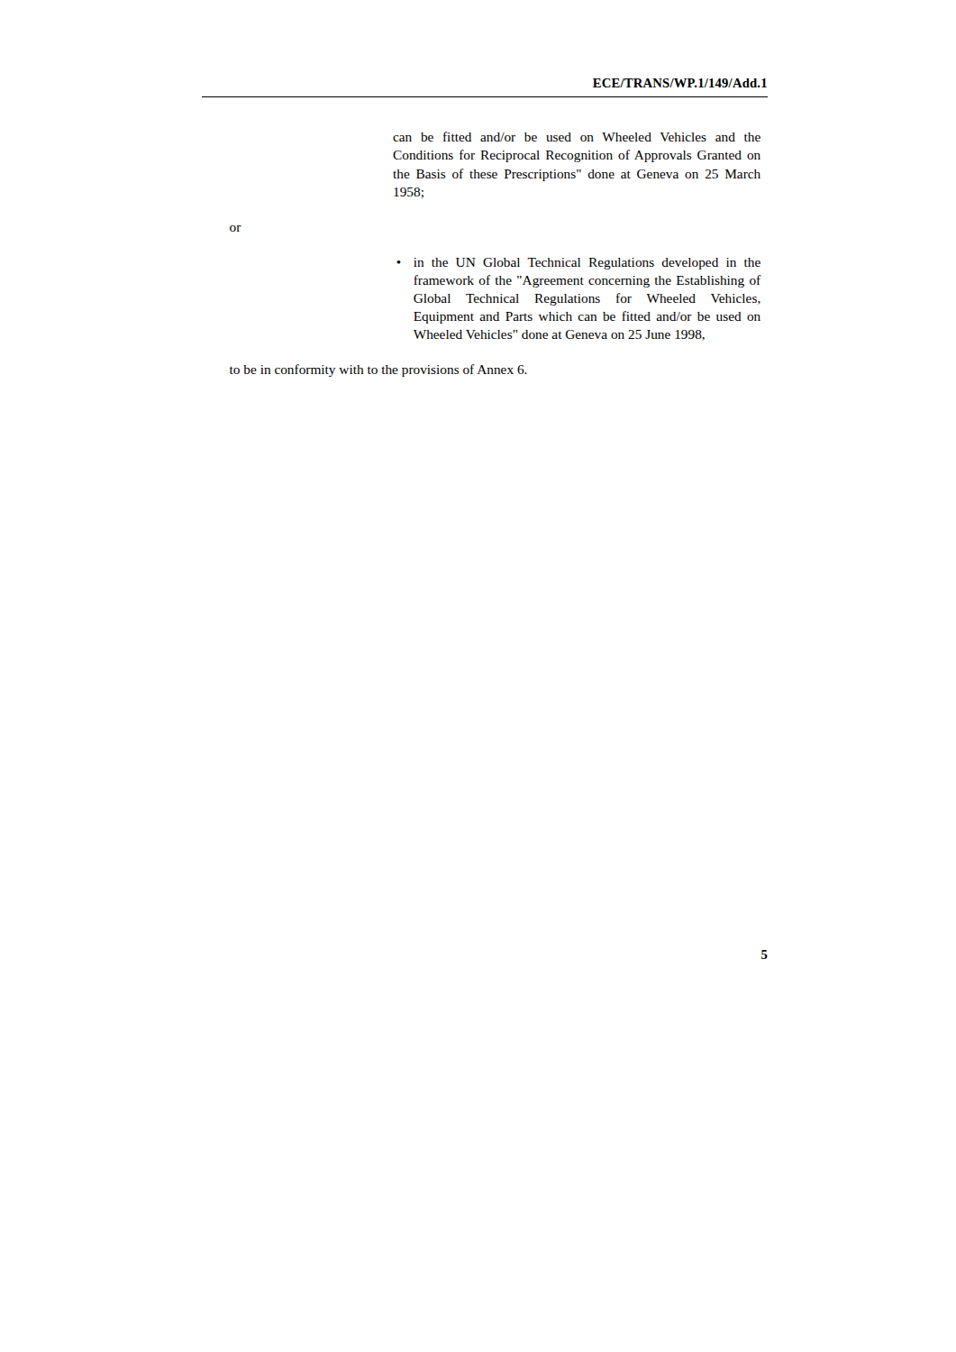ECE/TRANS/WP.1/149/Add.1
can be fitted and/or be used on Wheeled Vehicles and the Conditions for Reciprocal Recognition of Approvals Granted on the Basis of these Prescriptions" done at Geneva on 25 March 1958;
or
•
in the UN Global Technical Regulations developed in the framework of the "Agreement concerning the Establishing of Global Technical Regulations for Wheeled Vehicles, Equipment and Parts which can be fitted and/or be used on Wheeled Vehicles" done at Geneva on 25 June 1998,
to be in conformity with to the provisions of Annex 6.
5